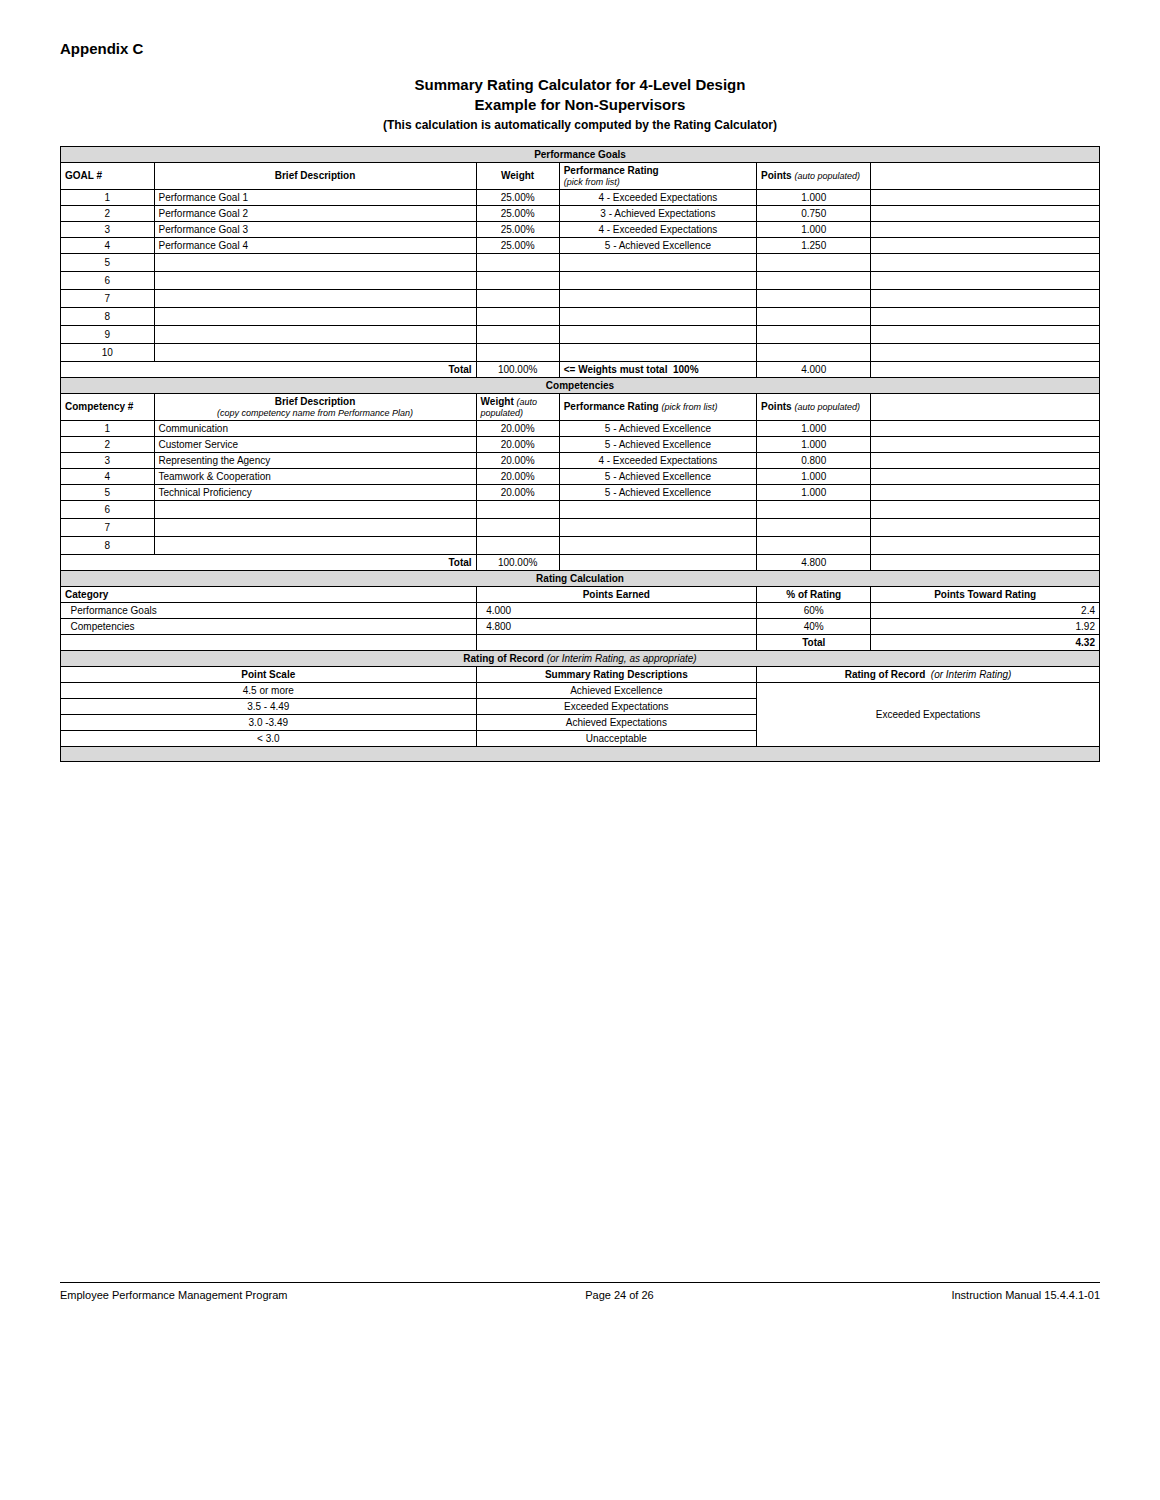Appendix C
Summary Rating Calculator for 4-Level Design
Example for Non-Supervisors
(This calculation is automatically computed by the Rating Calculator)
| Performance Goals |
| GOAL # | Brief Description | Weight | Performance Rating (pick from list) | Points (auto populated) | |
| 1 | Performance Goal 1 | 25.00% | 4 - Exceeded Expectations | 1.000 | |
| 2 | Performance Goal 2 | 25.00% | 3 - Achieved Expectations | 0.750 | |
| 3 | Performance Goal 3 | 25.00% | 4 - Exceeded Expectations | 1.000 | |
| 4 | Performance Goal 4 | 25.00% | 5 - Achieved Excellence | 1.250 | |
| 5 | | | | | |
| 6 | | | | | |
| 7 | | | | | |
| 8 | | | | | |
| 9 | | | | | |
| 10 | | | | | |
| Total | 100.00% | <= Weights must total 100% | 4.000 | |
| Competencies |
| Competency # | Brief Description (copy competency name from Performance Plan) | Weight (auto populated) | Performance Rating (pick from list) | Points (auto populated) | |
| 1 | Communication | 20.00% | 5 - Achieved Excellence | 1.000 | |
| 2 | Customer Service | 20.00% | 5 - Achieved Excellence | 1.000 | |
| 3 | Representing the Agency | 20.00% | 4 - Exceeded Expectations | 0.800 | |
| 4 | Teamwork & Cooperation | 20.00% | 5 - Achieved Excellence | 1.000 | |
| 5 | Technical Proficiency | 20.00% | 5 - Achieved Excellence | 1.000 | |
| 6 | | | | | |
| 7 | | | | | |
| 8 | | | | | |
| Total | 100.00% | | 4.800 | |
| Rating Calculation |
| Category | Points Earned | % of Rating | Points Toward Rating |
| Performance Goals | 4.000 | 60% | 2.4 |
| Competencies | 4.800 | 40% | 1.92 |
| | | Total | 4.32 |
| Rating of Record (or Interim Rating, as appropriate) |
| Point Scale | Summary Rating Descriptions | Rating of Record (or Interim Rating) |
| 4.5 or more | Achieved Excellence | Exceeded Expectations |
| 3.5 - 4.49 | Exceeded Expectations |
| 3.0 -3.49 | Achieved Expectations |
| < 3.0 | Unacceptable |
Employee Performance Management Program Page 24 of 26 Instruction Manual 15.4.4.1-01